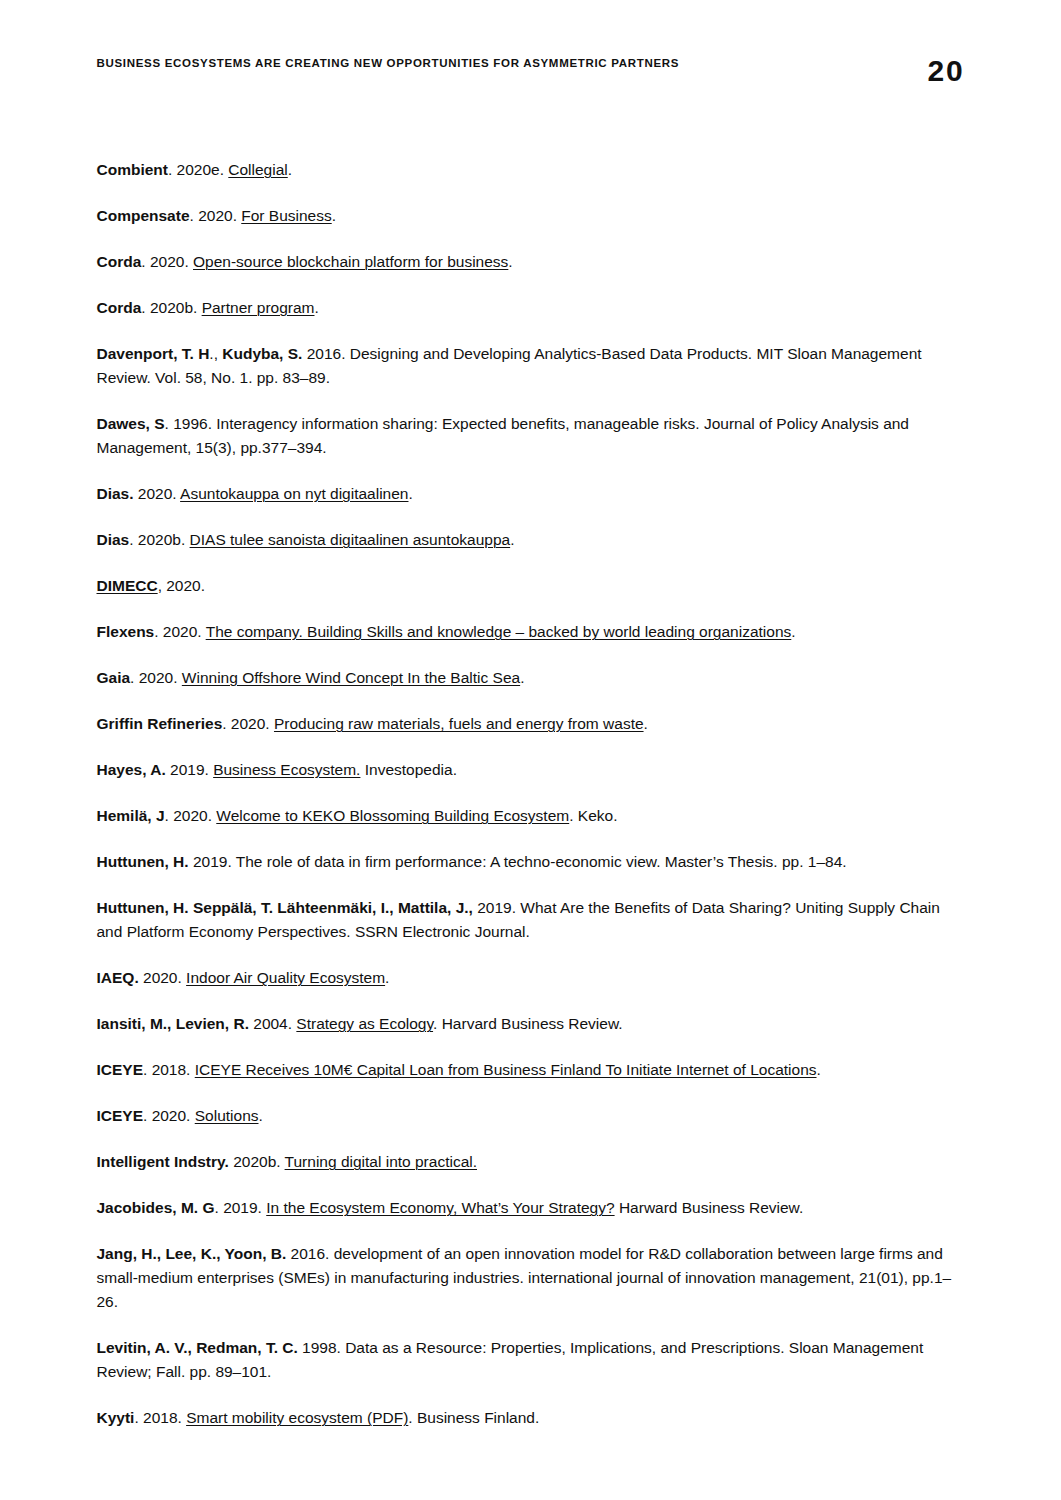Business ecosystems are creating new opportunities for asymmetric partners
20
Combient. 2020e. Collegial.
Compensate. 2020. For Business.
Corda. 2020. Open-source blockchain platform for business.
Corda. 2020b. Partner program.
Davenport, T. H., Kudyba, S. 2016. Designing and Developing Analytics-Based Data Products. MIT Sloan Management Review. Vol. 58, No. 1. pp. 83–89.
Dawes, S. 1996. Interagency information sharing: Expected benefits, manageable risks. Journal of Policy Analysis and Management, 15(3), pp.377–394.
Dias. 2020. Asuntokauppa on nyt digitaalinen.
Dias. 2020b. DIAS tulee sanoista digitaalinen asuntokauppa.
DIMECC, 2020.
Flexens. 2020. The company. Building Skills and knowledge – backed by world leading organizations.
Gaia. 2020. Winning Offshore Wind Concept In the Baltic Sea.
Griffin Refineries. 2020. Producing raw materials, fuels and energy from waste.
Hayes, A. 2019. Business Ecosystem. Investopedia.
Hemilä, J. 2020. Welcome to KEKO Blossoming Building Ecosystem. Keko.
Huttunen, H. 2019. The role of data in firm performance: A techno-economic view. Master’s Thesis. pp. 1–84.
Huttunen, H. Seppälä, T. Lähteenmäki, I., Mattila, J., 2019. What Are the Benefits of Data Sharing? Uniting Supply Chain and Platform Economy Perspectives. SSRN Electronic Journal.
IAEQ. 2020. Indoor Air Quality Ecosystem.
Iansiti, M., Levien, R. 2004. Strategy as Ecology. Harvard Business Review.
ICEYE. 2018. ICEYE Receives 10M€ Capital Loan from Business Finland To Initiate Internet of Locations.
ICEYE. 2020. Solutions.
Intelligent Indstry. 2020b. Turning digital into practical.
Jacobides, M. G. 2019. In the Ecosystem Economy, What’s Your Strategy? Harward Business Review.
Jang, H., Lee, K., Yoon, B. 2016. development of an open innovation model for R&D collaboration between large firms and small-medium enterprises (SMEs) in manufacturing industries. international journal of innovation management, 21(01), pp.1–26.
Levitin, A. V., Redman, T. C. 1998. Data as a Resource: Properties, Implications, and Prescriptions. Sloan Management Review; Fall. pp. 89–101.
Kyyti. 2018. Smart mobility ecosystem (PDF). Business Finland.